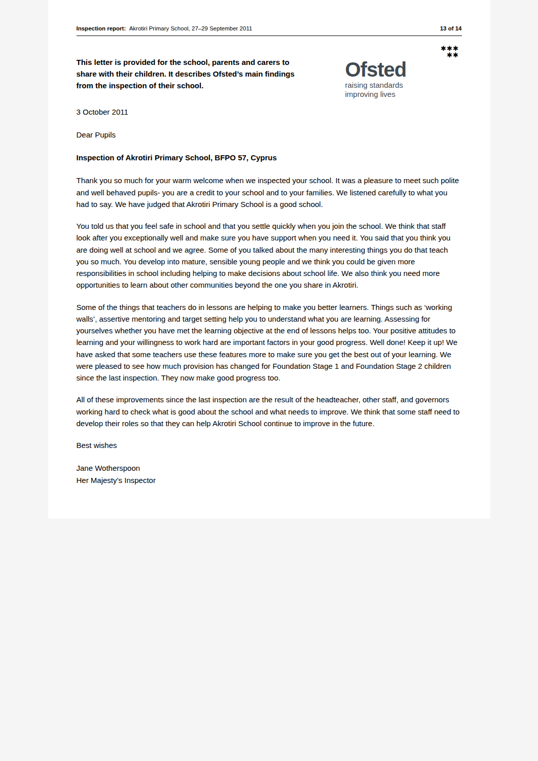Inspection report: Akrotiri Primary School, 27–29 September 2011
13 of 14
This letter is provided for the school, parents and carers to share with their children. It describes Ofsted’s main findings from the inspection of their school.
✱✱✱
✱✱
Ofsted
raising standards
improving lives
3 October 2011
Dear Pupils
Inspection of Akrotiri Primary School, BFPO 57, Cyprus
Thank you so much for your warm welcome when we inspected your school. It was a pleasure to meet such polite and well behaved pupils- you are a credit to your school and to your families. We listened carefully to what you had to say. We have judged that Akrotiri Primary School is a good school.
You told us that you feel safe in school and that you settle quickly when you join the school. We think that staff look after you exceptionally well and make sure you have support when you need it. You said that you think you are doing well at school and we agree. Some of you talked about the many interesting things you do that teach you so much. You develop into mature, sensible young people and we think you could be given more responsibilities in school including helping to make decisions about school life. We also think you need more opportunities to learn about other communities beyond the one you share in Akrotiri.
Some of the things that teachers do in lessons are helping to make you better learners. Things such as ‘working walls’, assertive mentoring and target setting help you to understand what you are learning. Assessing for yourselves whether you have met the learning objective at the end of lessons helps too. Your positive attitudes to learning and your willingness to work hard are important factors in your good progress. Well done! Keep it up! We have asked that some teachers use these features more to make sure you get the best out of your learning. We were pleased to see how much provision has changed for Foundation Stage 1 and Foundation Stage 2 children since the last inspection. They now make good progress too.
All of these improvements since the last inspection are the result of the headteacher, other staff, and governors working hard to check what is good about the school and what needs to improve. We think that some staff need to develop their roles so that they can help Akrotiri School continue to improve in the future.
Best wishes
Jane Wotherspoon Her Majesty’s Inspector